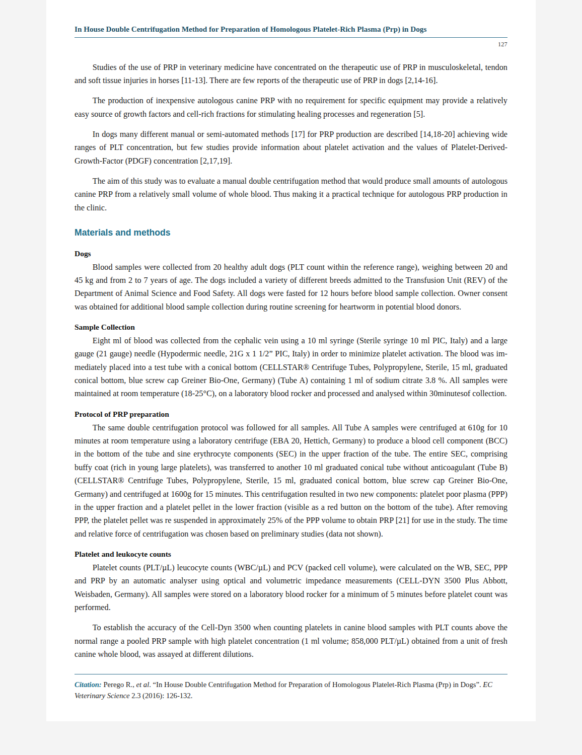In House Double Centrifugation Method for Preparation of Homologous Platelet-Rich Plasma (Prp) in Dogs
127
Studies of the use of PRP in veterinary medicine have concentrated on the therapeutic use of PRP in musculoskeletal, tendon and soft tissue injuries in horses [11-13]. There are few reports of the therapeutic use of PRP in dogs [2,14-16].
The production of inexpensive autologous canine PRP with no requirement for specific equipment may provide a relatively easy source of growth factors and cell-rich fractions for stimulating healing processes and regeneration [5].
In dogs many different manual or semi-automated methods [17] for PRP production are described [14,18-20] achieving wide ranges of PLT concentration, but few studies provide information about platelet activation and the values of Platelet-Derived-Growth-Factor (PDGF) concentration [2,17,19].
The aim of this study was to evaluate a manual double centrifugation method that would produce small amounts of autologous canine PRP from a relatively small volume of whole blood. Thus making it a practical technique for autologous PRP production in the clinic.
Materials and methods
Dogs
Blood samples were collected from 20 healthy adult dogs (PLT count within the reference range), weighing between 20 and 45 kg and from 2 to 7 years of age. The dogs included a variety of different breeds admitted to the Transfusion Unit (REV) of the Department of Animal Science and Food Safety. All dogs were fasted for 12 hours before blood sample collection. Owner consent was obtained for additional blood sample collection during routine screening for heartworm in potential blood donors.
Sample Collection
Eight ml of blood was collected from the cephalic vein using a 10 ml syringe (Sterile syringe 10 ml PIC, Italy) and a large gauge (21 gauge) needle (Hypodermic needle, 21G x 1 1/2” PIC, Italy) in order to minimize platelet activation. The blood was immediately placed into a test tube with a conical bottom (CELLSTAR® Centrifuge Tubes, Polypropylene, Sterile, 15 ml, graduated conical bottom, blue screw cap Greiner Bio-One, Germany) (Tube A) containing 1 ml of sodium citrate 3.8 %. All samples were maintained at room temperature (18-25°C), on a laboratory blood rocker and processed and analysed within 30minutesof collection.
Protocol of PRP preparation
The same double centrifugation protocol was followed for all samples. All Tube A samples were centrifuged at 610g for 10 minutes at room temperature using a laboratory centrifuge (EBA 20, Hettich, Germany) to produce a blood cell component (BCC) in the bottom of the tube and sine erythrocyte components (SEC) in the upper fraction of the tube. The entire SEC, comprising buffy coat (rich in young large platelets), was transferred to another 10 ml graduated conical tube without anticoagulant (Tube B) (CELLSTAR® Centrifuge Tubes, Polypropylene, Sterile, 15 ml, graduated conical bottom, blue screw cap Greiner Bio-One, Germany) and centrifuged at 1600g for 15 minutes. This centrifugation resulted in two new components: platelet poor plasma (PPP) in the upper fraction and a platelet pellet in the lower fraction (visible as a red button on the bottom of the tube). After removing PPP, the platelet pellet was re suspended in approximately 25% of the PPP volume to obtain PRP [21] for use in the study. The time and relative force of centrifugation was chosen based on preliminary studies (data not shown).
Platelet and leukocyte counts
Platelet counts (PLT/µL) leucocyte counts (WBC/µL) and PCV (packed cell volume), were calculated on the WB, SEC, PPP and PRP by an automatic analyser using optical and volumetric impedance measurements (CELL-DYN 3500 Plus Abbott, Weisbaden, Germany). All samples were stored on a laboratory blood rocker for a minimum of 5 minutes before platelet count was performed.
To establish the accuracy of the Cell-Dyn 3500 when counting platelets in canine blood samples with PLT counts above the normal range a pooled PRP sample with high platelet concentration (1 ml volume; 858,000 PLT/µL) obtained from a unit of fresh canine whole blood, was assayed at different dilutions.
Citation: Perego R., et al. “In House Double Centrifugation Method for Preparation of Homologous Platelet-Rich Plasma (Prp) in Dogs”. EC Veterinary Science 2.3 (2016): 126-132.